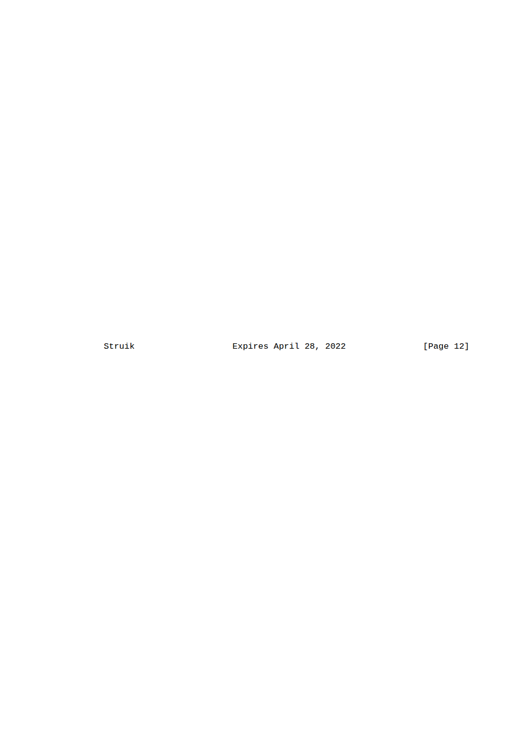Struik Expires April 28, 2022 [Page 12]